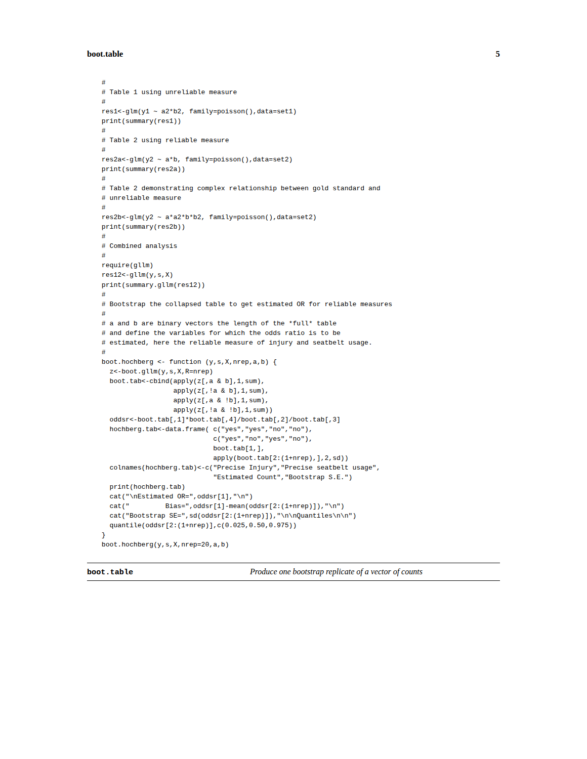boot.table 5
#
# Table 1 using unreliable measure
#
res1<-glm(y1 ~ a2*b2, family=poisson(),data=set1)
print(summary(res1))
#
# Table 2 using reliable measure
#
res2a<-glm(y2 ~ a*b, family=poisson(),data=set2)
print(summary(res2a))
#
# Table 2 demonstrating complex relationship between gold standard and
# unreliable measure
#
res2b<-glm(y2 ~ a*a2*b*b2, family=poisson(),data=set2)
print(summary(res2b))
#
# Combined analysis
#
require(gllm)
res12<-gllm(y,s,X)
print(summary.gllm(res12))
#
# Bootstrap the collapsed table to get estimated OR for reliable measures
#
# a and b are binary vectors the length of the *full* table
# and define the variables for which the odds ratio is to be
# estimated, here the reliable measure of injury and seatbelt usage.
#
boot.hochberg <- function (y,s,X,nrep,a,b) {
  z<-boot.gllm(y,s,X,R=nrep)
  boot.tab<-cbind(apply(z[,a & b],1,sum),
                  apply(z[,!a & b],1,sum),
                  apply(z[,a & !b],1,sum),
                  apply(z[,!a & !b],1,sum))
  oddsr<-boot.tab[,1]*boot.tab[,4]/boot.tab[,2]/boot.tab[,3]
  hochberg.tab<-data.frame( c("yes","yes","no","no"),
                            c("yes","no","yes","no"),
                            boot.tab[1,],
                            apply(boot.tab[2:(1+nrep),],2,sd))
  colnames(hochberg.tab)<-c("Precise Injury","Precise seatbelt usage",
                            "Estimated Count","Bootstrap S.E.")
  print(hochberg.tab)
  cat("\nEstimated OR=",oddsr[1],"\n")
  cat("         Bias=",oddsr[1]-mean(oddsr[2:(1+nrep)]),"\n")
  cat("Bootstrap SE=",sd(oddsr[2:(1+nrep)]),"\n\nQuantiles\n\n")
  quantile(oddsr[2:(1+nrep)],c(0.025,0.50,0.975))
}
boot.hochberg(y,s,X,nrep=20,a,b)
boot.table Produce one bootstrap replicate of a vector of counts